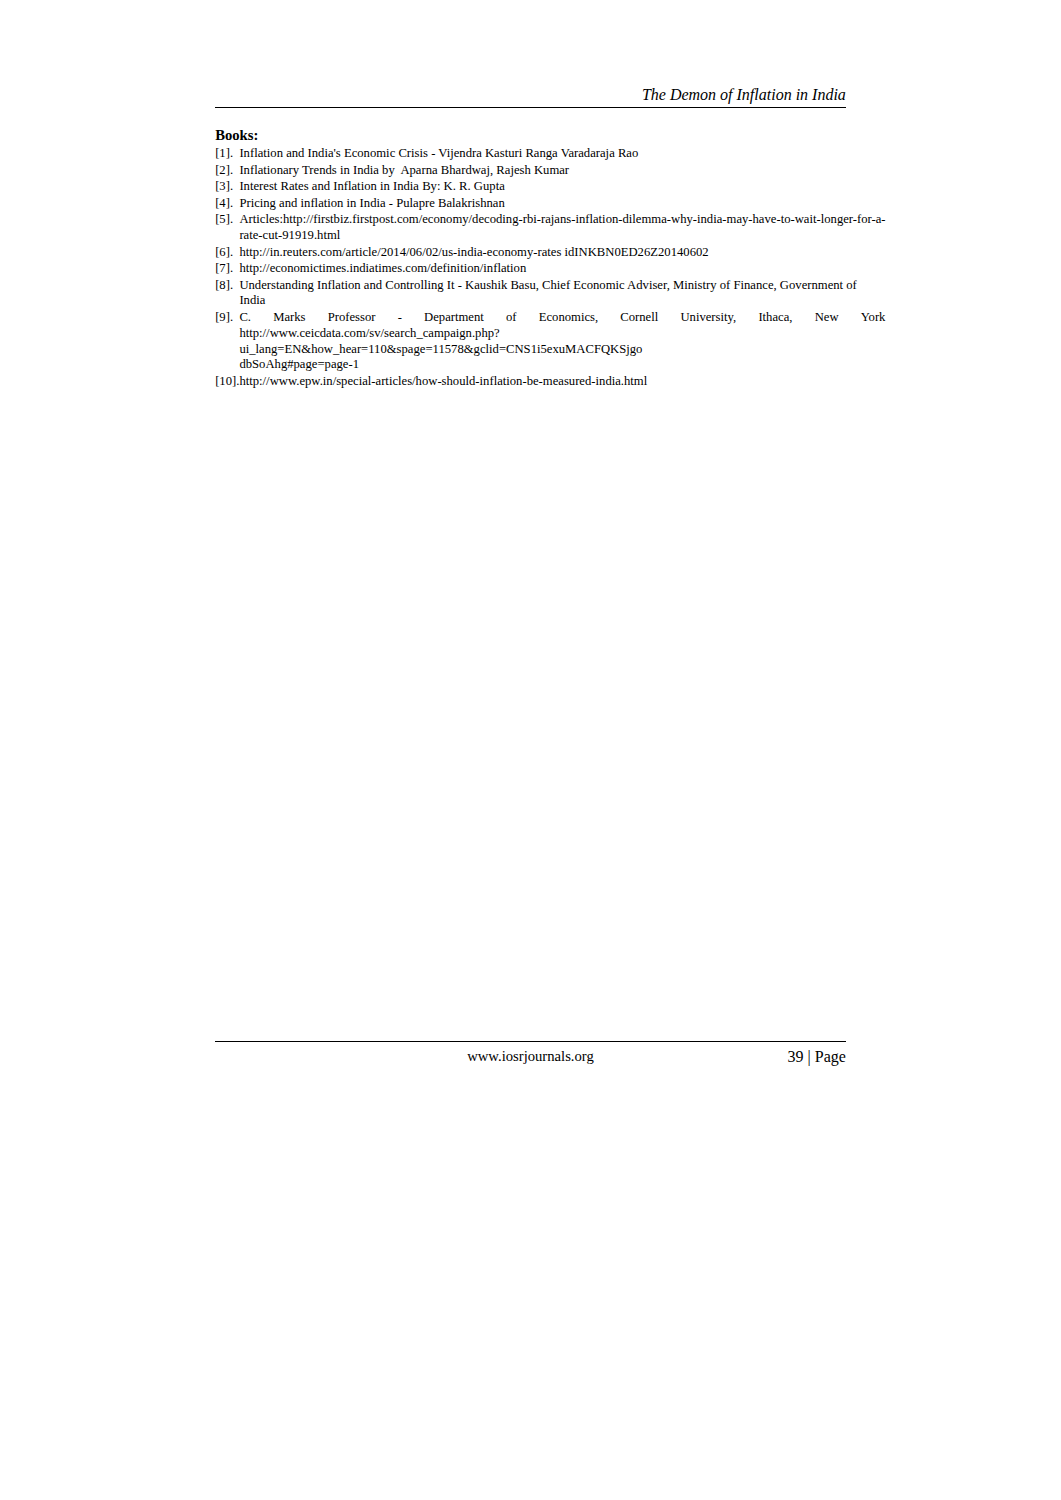The Demon of Inflation in India
Books:
| [1]. | Inflation and India's Economic Crisis - Vijendra Kasturi Ranga Varadaraja Rao |
| [2]. | Inflationary Trends in India by Aparna Bhardwaj, Rajesh Kumar |
| [3]. | Interest Rates and Inflation in India By: K. R. Gupta |
| [4]. | Pricing and inflation in India - Pulapre Balakrishnan |
| [5]. | Articles: http://firstbiz.firstpost.com/economy/decoding-rbi-rajans-inflation-dilemma-why-india-may-have-to-wait-longer-for-a- rate-cut-91919.html |
| [6]. | http://in.reuters.com/article/2014/06/02/us-india-economy-rates idINKBN0ED26Z20140602 |
| [7]. | http://economictimes.indiatimes.com/definition/inflation |
| [8]. | Understanding Inflation and Controlling It - Kaushik Basu, Chief Economic Adviser, Ministry of Finance, Government of India |
| [9]. | C. Marks Professor - Department of Economics, Cornell University, Ithaca, New York http://www.ceicdata.com/sv/search_campaign.php?ui_lang=EN&how_hear=110&spage=11578&gclid=CNS1i5exuMACFQKSjgo dbSoAhg#page=page-1 |
| [10]. | http://www.epw.in/special-articles/how-should-inflation-be-measured-india.html |
www.iosrjournals.org 39 | Page